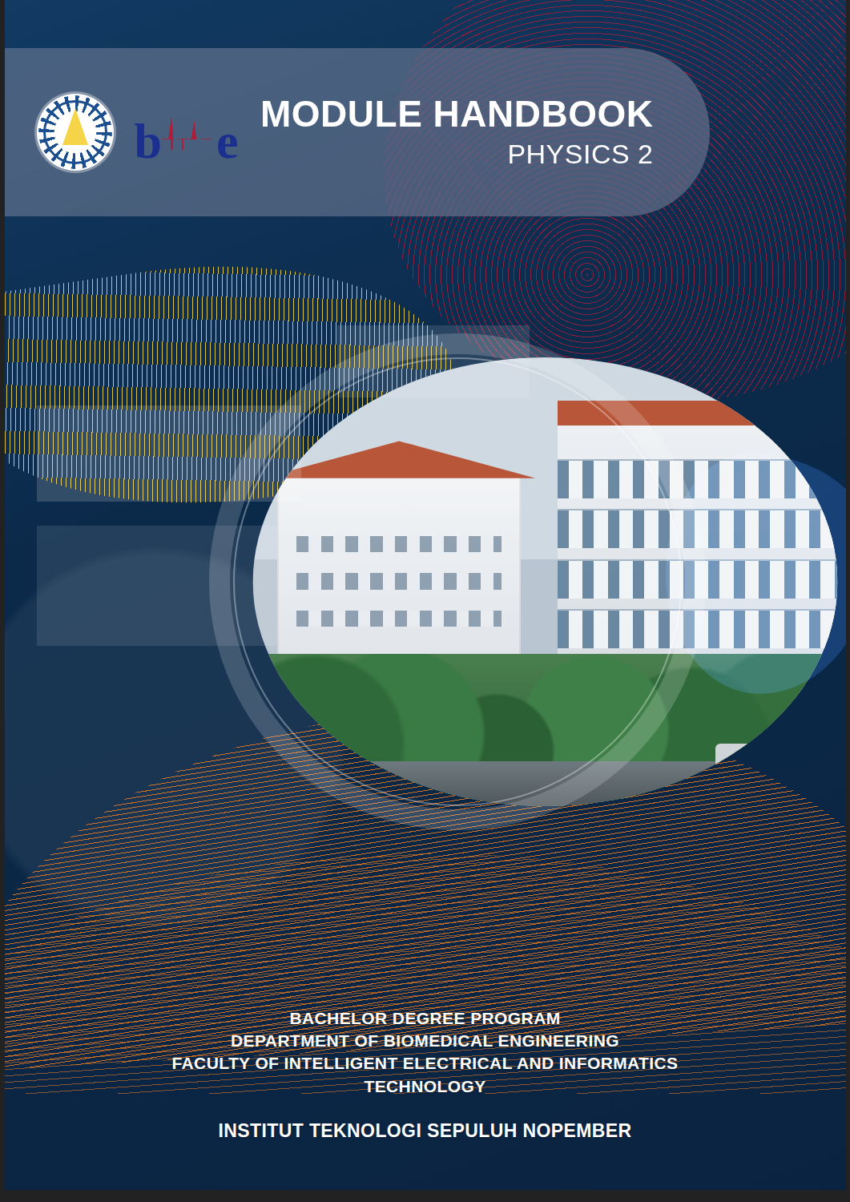b e
MODULE HANDBOOK
PHYSICS 2
BACHELOR DEGREE PROGRAM
DEPARTMENT OF BIOMEDICAL ENGINEERING
FACULTY OF INTELLIGENT ELECTRICAL AND INFORMATICS
TECHNOLOGY
INSTITUT TEKNOLOGI SEPULUH NOPEMBER